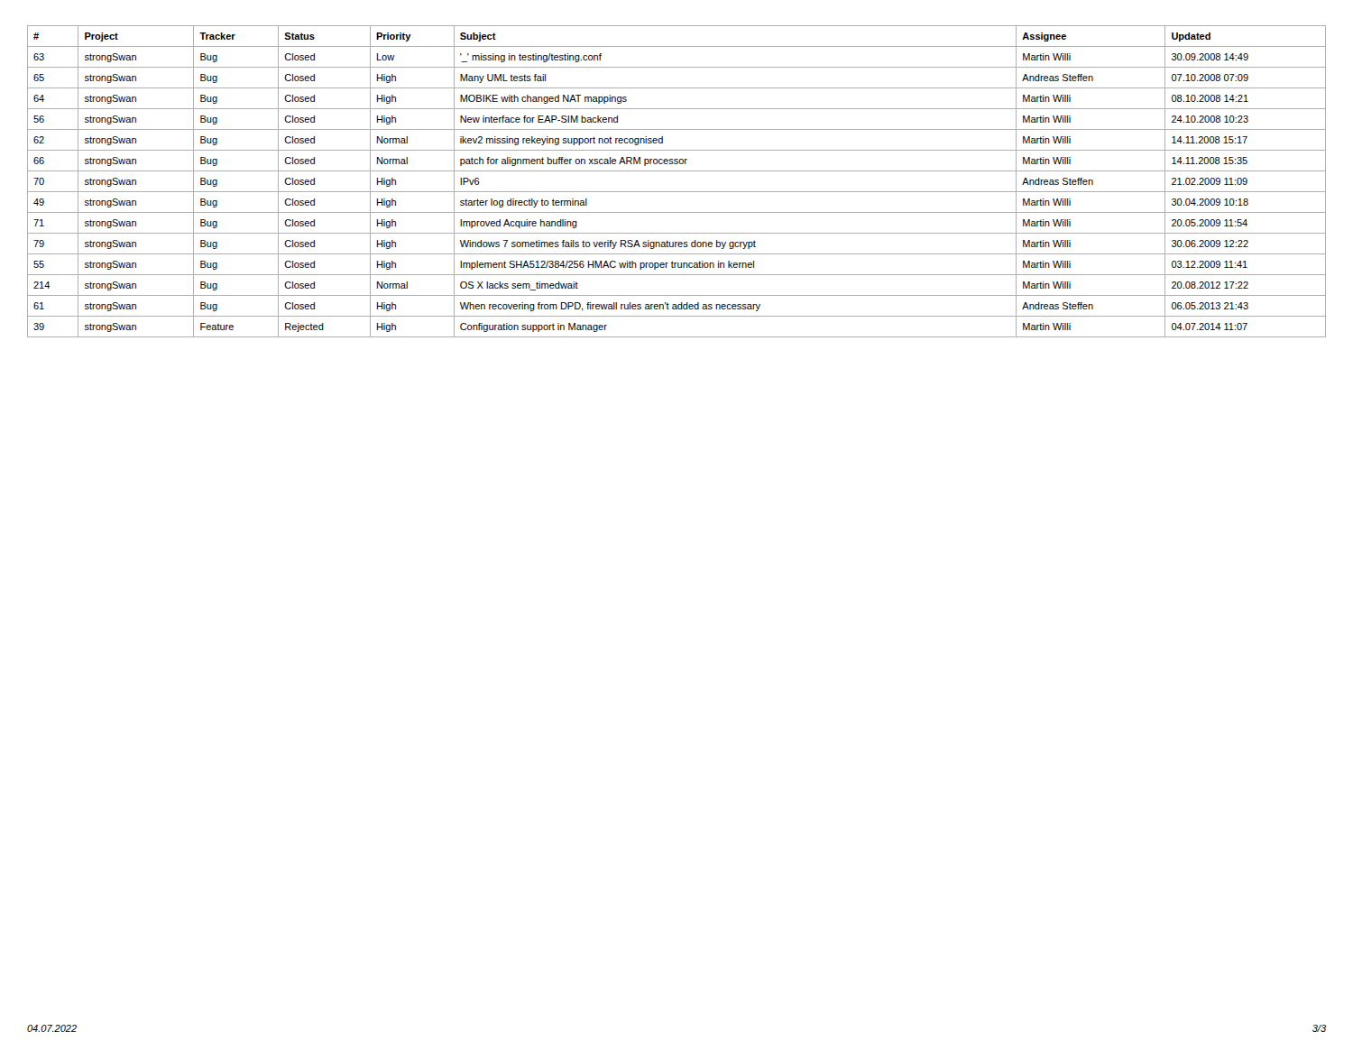| # | Project | Tracker | Status | Priority | Subject | Assignee | Updated |
| --- | --- | --- | --- | --- | --- | --- | --- |
| 63 | strongSwan | Bug | Closed | Low | '_' missing in testing/testing.conf | Martin Willi | 30.09.2008 14:49 |
| 65 | strongSwan | Bug | Closed | High | Many UML tests fail | Andreas Steffen | 07.10.2008 07:09 |
| 64 | strongSwan | Bug | Closed | High | MOBIKE with changed NAT mappings | Martin Willi | 08.10.2008 14:21 |
| 56 | strongSwan | Bug | Closed | High | New interface for EAP-SIM backend | Martin Willi | 24.10.2008 10:23 |
| 62 | strongSwan | Bug | Closed | Normal | ikev2 missing rekeying support not recognised | Martin Willi | 14.11.2008 15:17 |
| 66 | strongSwan | Bug | Closed | Normal | patch for alignment buffer on xscale ARM processor | Martin Willi | 14.11.2008 15:35 |
| 70 | strongSwan | Bug | Closed | High | IPv6 | Andreas Steffen | 21.02.2009 11:09 |
| 49 | strongSwan | Bug | Closed | High | starter log directly to terminal | Martin Willi | 30.04.2009 10:18 |
| 71 | strongSwan | Bug | Closed | High | Improved Acquire handling | Martin Willi | 20.05.2009 11:54 |
| 79 | strongSwan | Bug | Closed | High | Windows 7 sometimes fails to verify RSA signatures done by gcrypt | Martin Willi | 30.06.2009 12:22 |
| 55 | strongSwan | Bug | Closed | High | Implement SHA512/384/256 HMAC with proper truncation in kernel | Martin Willi | 03.12.2009 11:41 |
| 214 | strongSwan | Bug | Closed | Normal | OS X lacks sem_timedwait | Martin Willi | 20.08.2012 17:22 |
| 61 | strongSwan | Bug | Closed | High | When recovering from DPD, firewall rules aren't added as necessary | Andreas Steffen | 06.05.2013 21:43 |
| 39 | strongSwan | Feature | Rejected | High | Configuration support in Manager | Martin Willi | 04.07.2014 11:07 |
04.07.2022 3/3